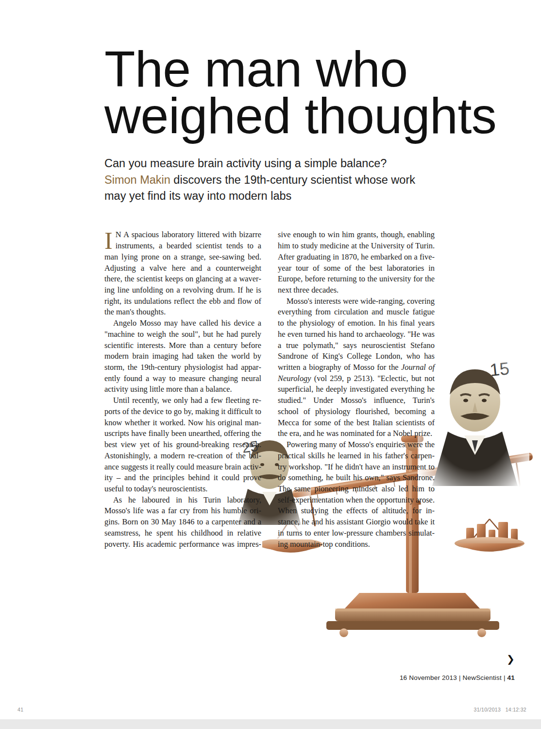25
15
The man who
weighed thoughts
Can you measure brain activity using a simple balance?
Simon Makin discovers the 19th-century scientist whose work may yet find its way into modern labs
IN A spacious laboratory littered with bizarre instruments, a bearded scientist tends to a man lying prone on a strange, see-sawing bed. Adjusting a valve here and a counterweight there, the scientist keeps on glancing at a wavering line unfolding on a revolving drum. If he is right, its undulations reflect the ebb and flow of the man's thoughts.
Angelo Mosso may have called his device a "machine to weigh the soul", but he had purely scientific interests. More than a century before modern brain imaging had taken the world by storm, the 19th-century physiologist had apparently found a way to measure changing neural activity using little more than a balance.
Until recently, we only had a few fleeting reports of the device to go by, making it difficult to know whether it worked. Now his original manuscripts have finally been unearthed, offering the best view yet of his ground-breaking research. Astonishingly, a modern re-creation of the balance suggests it really could measure brain activity – and the principles behind it could prove useful to today's neuroscientists.
As he laboured in his Turin laboratory, Mosso's life was a far cry from his humble origins. Born on 30 May 1846 to a carpenter and a seamstress, he spent his childhood in relative poverty. His academic performance was impressive enough to win him grants, though, enabling him to study medicine at the University of Turin. After graduating in 1870, he embarked on a five-year tour of some of the best laboratories in Europe, before returning to the university for the next three decades.
Mosso's interests were wide-ranging, covering everything from circulation and muscle fatigue to the physiology of emotion. In his final years he even turned his hand to archaeology. "He was a true polymath," says neuroscientist Stefano Sandrone of King's College London, who has written a biography of Mosso for the Journal of Neurology (vol 259, p 2513). "Eclectic, but not superficial, he deeply investigated everything he studied." Under Mosso's influence, Turin's school of physiology flourished, becoming a Mecca for some of the best Italian scientists of the era, and he was nominated for a Nobel prize.
Powering many of Mosso's enquiries were the practical skills he learned in his father's carpentry workshop. "If he didn't have an instrument to do something, he built his own," says Sandrone. The same pioneering mindset also led him to self-experimentation when the opportunity arose. When studying the effects of altitude, for instance, he and his assistant Giorgio would take it in turns to enter low-pressure chambers simulating mountain-top conditions.
❯
16 November 2013 | NewScientist | 41
41 31/10/2013 14:12:32